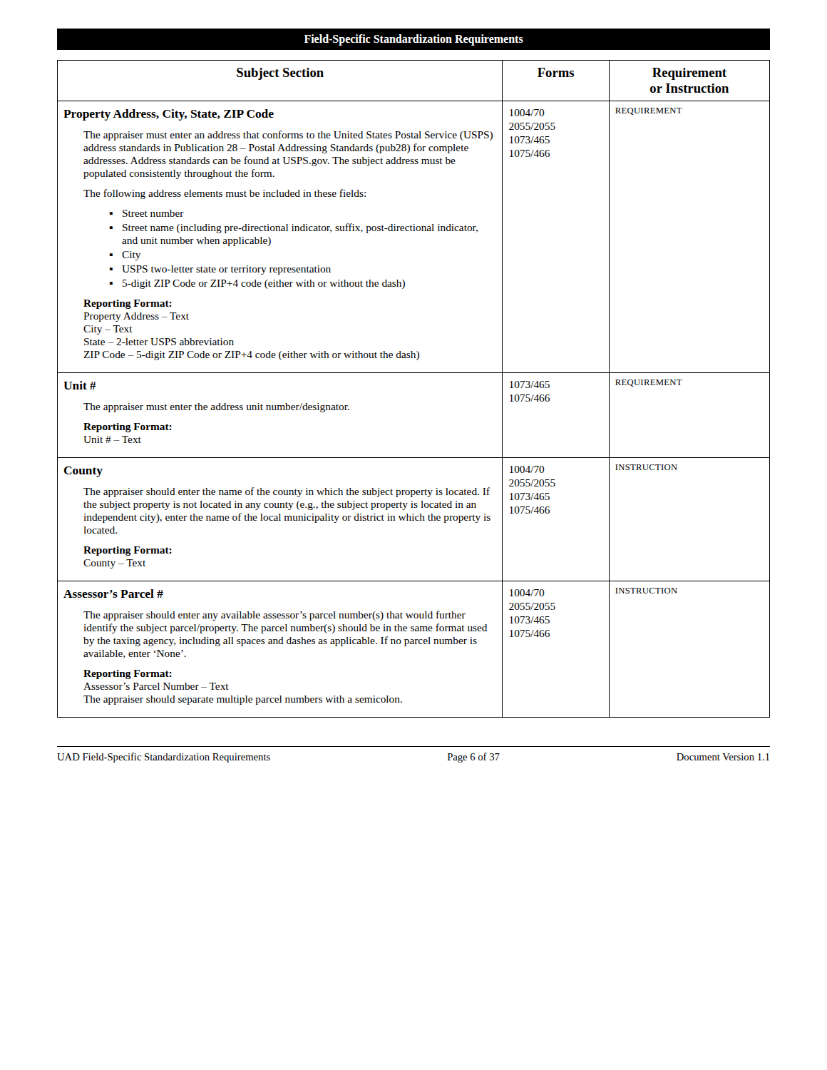Field-Specific Standardization Requirements
| Subject Section | Forms | Requirement or Instruction |
| --- | --- | --- |
| Property Address, City, State, ZIP Code The appraiser must enter an address that conforms to the United States Postal Service (USPS) address standards in Publication 28 – Postal Addressing Standards (pub28) for complete addresses. Address standards can be found at USPS.gov. The subject address must be populated consistently throughout the form. The following address elements must be included in these fields: Street number Street name (including pre-directional indicator, suffix, post-directional indicator, and unit number when applicable) City USPS two-letter state or territory representation 5-digit ZIP Code or ZIP+4 code (either with or without the dash) Reporting Format: Property Address – Text City – Text State – 2-letter USPS abbreviation ZIP Code – 5-digit ZIP Code or ZIP+4 code (either with or without the dash) | 1004/70 2055/2055 1073/465 1075/466 | REQUIREMENT |
| Unit # The appraiser must enter the address unit number/designator. Reporting Format: Unit # – Text | 1073/465 1075/466 | REQUIREMENT |
| County The appraiser should enter the name of the county in which the subject property is located. If the subject property is not located in any county (e.g., the subject property is located in an independent city), enter the name of the local municipality or district in which the property is located. Reporting Format: County – Text | 1004/70 2055/2055 1073/465 1075/466 | INSTRUCTION |
| Assessor’s Parcel # The appraiser should enter any available assessor’s parcel number(s) that would further identify the subject parcel/property. The parcel number(s) should be in the same format used by the taxing agency, including all spaces and dashes as applicable. If no parcel number is available, enter ‘None’. Reporting Format: Assessor’s Parcel Number – Text The appraiser should separate multiple parcel numbers with a semicolon. | 1004/70 2055/2055 1073/465 1075/466 | INSTRUCTION |
UAD Field-Specific Standardization Requirements Page 6 of 37 Document Version 1.1